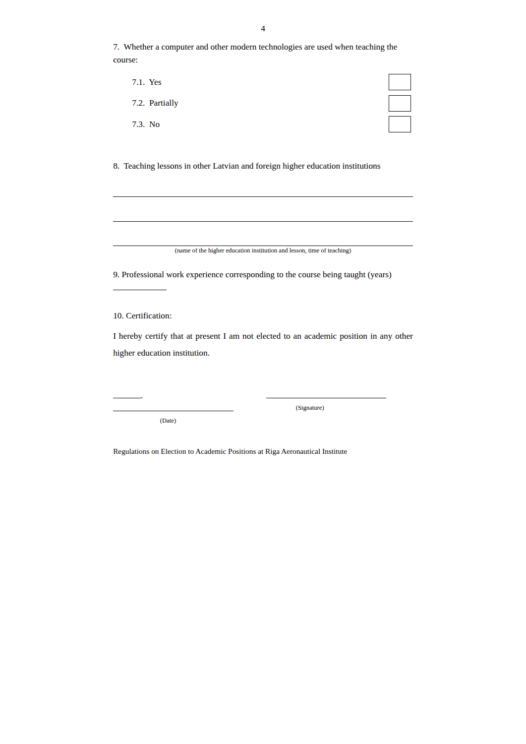4
7. Whether a computer and other modern technologies are used when teaching the course:
7.1. Yes
7.2. Partially
7.3. No
8. Teaching lessons in other Latvian and foreign higher education institutions
(name of the higher education institution and lesson, time of teaching)
9. Professional work experience corresponding to the course being taught (years)
10. Certification:
I hereby certify that at present I am not elected to an academic position in any other higher education institution.
.
(Date)
(Signature)
Regulations on Election to Academic Positions at Riga Aeronautical Institute